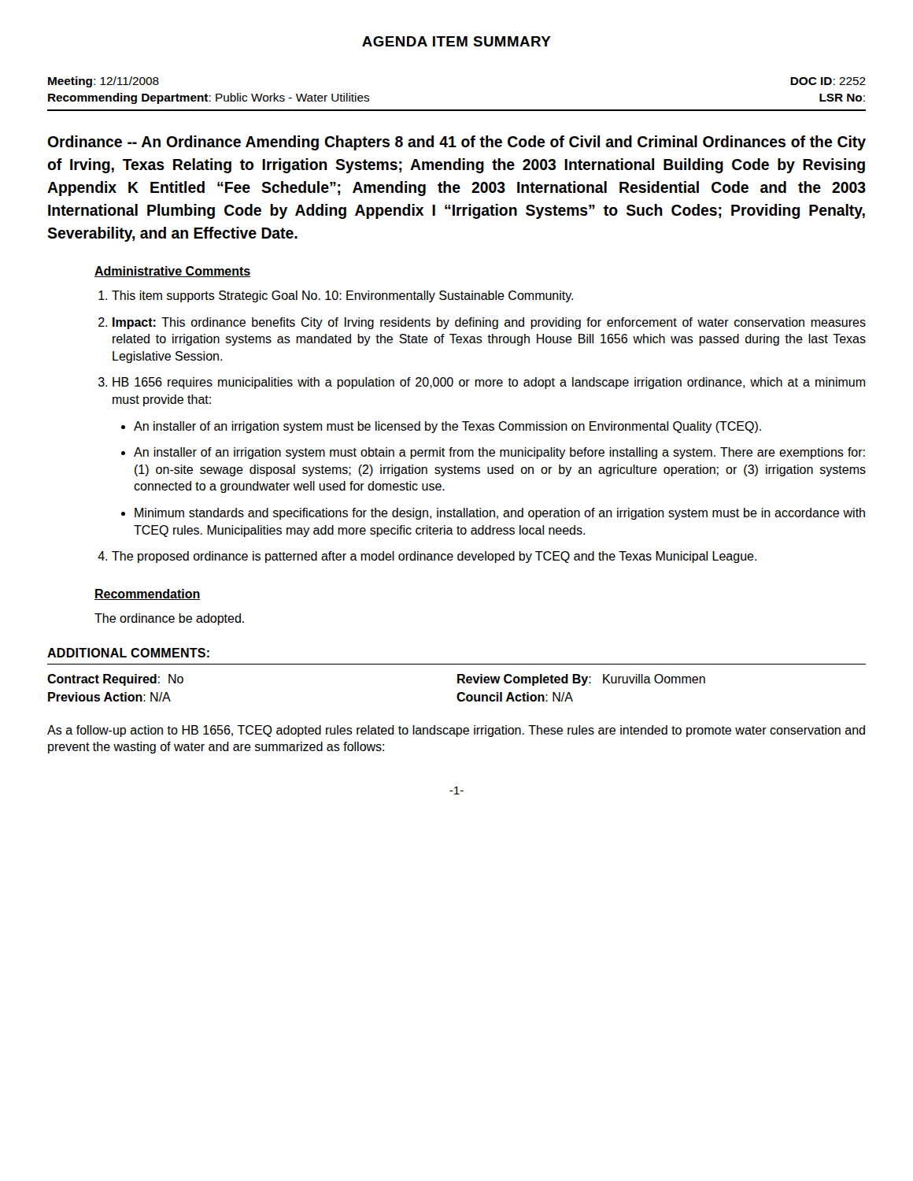AGENDA ITEM SUMMARY
| Meeting : 12/11/2008 | DOC ID : 2252 |
| Recommending Department : Public Works - Water Utilities | LSR No : |
Ordinance -- An Ordinance Amending Chapters 8 and 41 of the Code of Civil and Criminal Ordinances of the City of Irving, Texas Relating to Irrigation Systems; Amending the 2003 International Building Code by Revising Appendix K Entitled “Fee Schedule”; Amending the 2003 International Residential Code and the 2003 International Plumbing Code by Adding Appendix I “Irrigation Systems” to Such Codes; Providing Penalty, Severability, and an Effective Date.
Administrative Comments
This item supports Strategic Goal No. 10: Environmentally Sustainable Community.
Impact: This ordinance benefits City of Irving residents by defining and providing for enforcement of water conservation measures related to irrigation systems as mandated by the State of Texas through House Bill 1656 which was passed during the last Texas Legislative Session.
HB 1656 requires municipalities with a population of 20,000 or more to adopt a landscape irrigation ordinance, which at a minimum must provide that:
An installer of an irrigation system must be licensed by the Texas Commission on Environmental Quality (TCEQ).
An installer of an irrigation system must obtain a permit from the municipality before installing a system. There are exemptions for: (1) on-site sewage disposal systems; (2) irrigation systems used on or by an agriculture operation; or (3) irrigation systems connected to a groundwater well used for domestic use.
Minimum standards and specifications for the design, installation, and operation of an irrigation system must be in accordance with TCEQ rules. Municipalities may add more specific criteria to address local needs.
The proposed ordinance is patterned after a model ordinance developed by TCEQ and the Texas Municipal League.
Recommendation
The ordinance be adopted.
ADDITIONAL COMMENTS:
| Contract Required : No | Review Completed By : Kuruvilla Oommen |
| Previous Action : N/A | Council Action : N/A |
As a follow-up action to HB 1656, TCEQ adopted rules related to landscape irrigation. These rules are intended to promote water conservation and prevent the wasting of water and are summarized as follows:
-1-